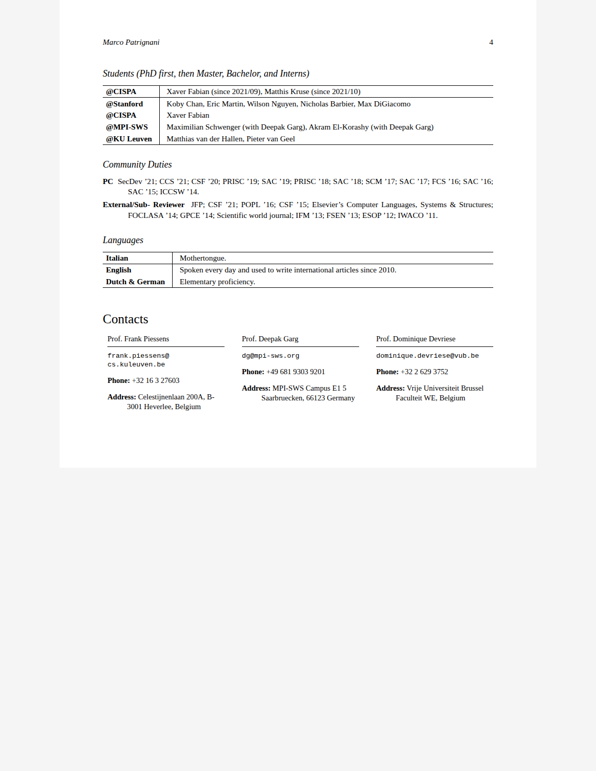Marco Patrignani 4
Students (PhD first, then Master, Bachelor, and Interns)
| @CISPA | Xaver Fabian (since 2021/09), Matthis Kruse (since 2021/10) |
| @Stanford | Koby Chan, Eric Martin, Wilson Nguyen, Nicholas Barbier, Max DiGiacomo |
| @CISPA | Xaver Fabian |
| @MPI-SWS | Maximilian Schwenger (with Deepak Garg), Akram El-Korashy (with Deepak Garg) |
| @KU Leuven | Matthias van der Hallen, Pieter van Geel |
Community Duties
PC SecDev ’21; CCS ’21; CSF ’20; PRISC ’19; SAC ’19; PRISC ’18; SAC ’18; SCM ’17; SAC ’17; FCS ’16; SAC ’16; SAC ’15; ICCSW ’14.
External/Sub- Reviewer JFP; CSF ’21; POPL ’16; CSF ’15; Elsevier’s Computer Languages, Systems & Structures; FOCLASA ’14; GPCE ’14; Scientific world journal; IFM ’13; FSEN ’13; ESOP ’12; IWACO ’11.
Languages
| Italian | Mothertongue. |
| English | Spoken every day and used to write international articles since 2010. |
| Dutch & German | Elementary proficiency. |
Contacts
Prof. Frank Piessens
frank.piessens@
cs.kuleuven.be
Phone: +32 16 3 27603
Address: Celestijnenlaan 200A, B-3001 Heverlee, Belgium
Prof. Deepak Garg
dg@mpi-sws.org
Phone: +49 681 9303 9201
Address: MPI-SWS Campus E1 5 Saarbruecken, 66123 Germany
Prof. Dominique Devriese
dominique.devriese@vub.be
Phone: +32 2 629 3752
Address: Vrije Universiteit Brussel Faculteit WE, Belgium